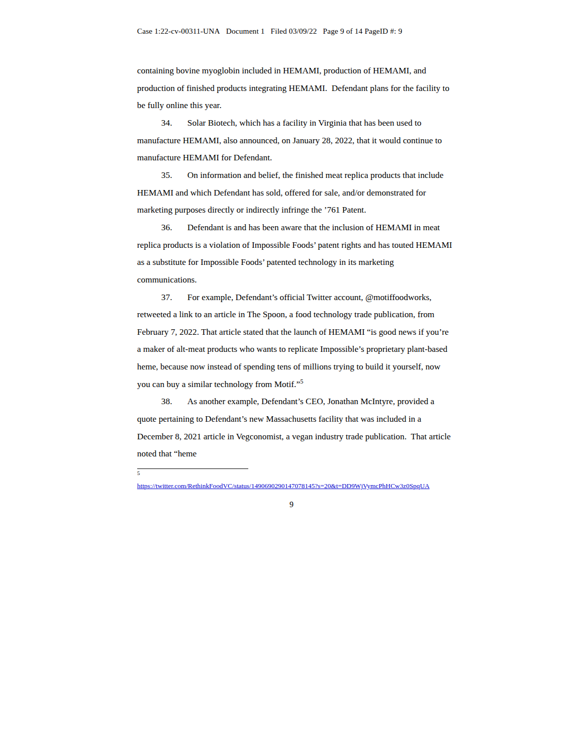Case 1:22-cv-00311-UNA Document 1 Filed 03/09/22 Page 9 of 14 PageID #: 9
containing bovine myoglobin included in HEMAMI, production of HEMAMI, and production of finished products integrating HEMAMI. Defendant plans for the facility to be fully online this year.
34. Solar Biotech, which has a facility in Virginia that has been used to manufacture HEMAMI, also announced, on January 28, 2022, that it would continue to manufacture HEMAMI for Defendant.
35. On information and belief, the finished meat replica products that include HEMAMI and which Defendant has sold, offered for sale, and/or demonstrated for marketing purposes directly or indirectly infringe the ’761 Patent.
36. Defendant is and has been aware that the inclusion of HEMAMI in meat replica products is a violation of Impossible Foods’ patent rights and has touted HEMAMI as a substitute for Impossible Foods’ patented technology in its marketing communications.
37. For example, Defendant’s official Twitter account, @motiffoodworks, retweeted a link to an article in The Spoon, a food technology trade publication, from February 7, 2022. That article stated that the launch of HEMAMI “is good news if you’re a maker of alt-meat products who wants to replicate Impossible’s proprietary plant-based heme, because now instead of spending tens of millions trying to build it yourself, now you can buy a similar technology from Motif.”5
38. As another example, Defendant’s CEO, Jonathan McIntyre, provided a quote pertaining to Defendant’s new Massachusetts facility that was included in a December 8, 2021 article in Vegconomist, a vegan industry trade publication. That article noted that “heme
5 https://twitter.com/RethinkFoodVC/status/1490690290147078145?s=20&t=DD9WjVymcPhHCw3z0SpqUA
9